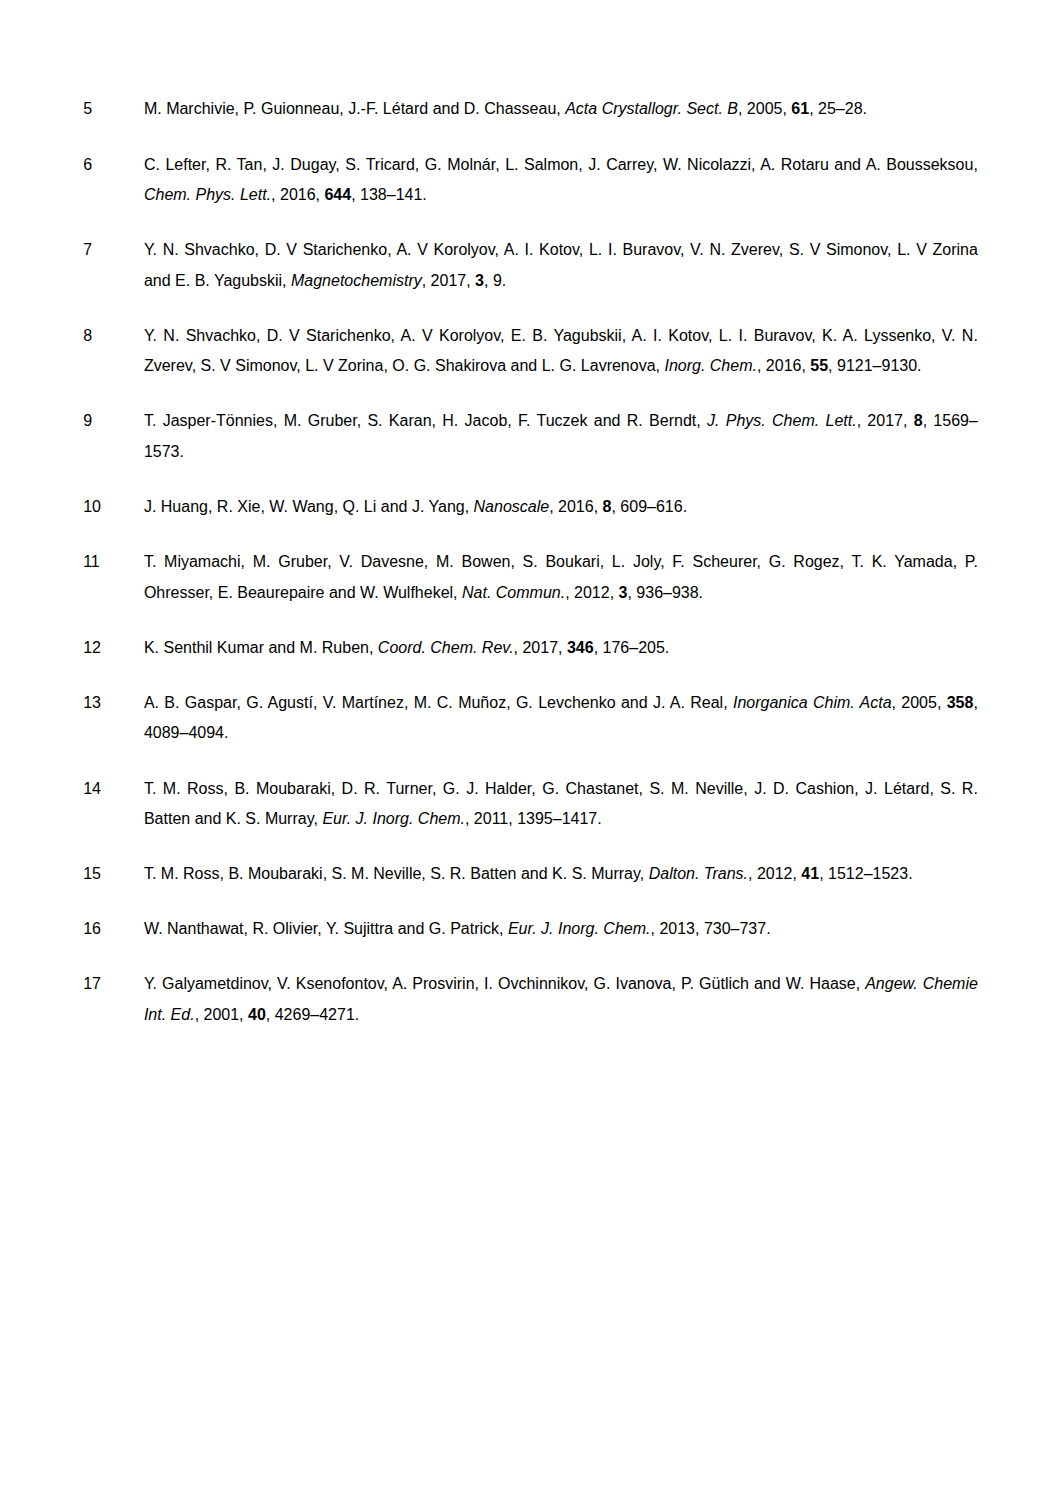M. Marchivie, P. Guionneau, J.-F. Létard and D. Chasseau, Acta Crystallogr. Sect. B, 2005, 61, 25–28.
C. Lefter, R. Tan, J. Dugay, S. Tricard, G. Molnár, L. Salmon, J. Carrey, W. Nicolazzi, A. Rotaru and A. Bousseksou, Chem. Phys. Lett., 2016, 644, 138–141.
Y. N. Shvachko, D. V Starichenko, A. V Korolyov, A. I. Kotov, L. I. Buravov, V. N. Zverev, S. V Simonov, L. V Zorina and E. B. Yagubskii, Magnetochemistry, 2017, 3, 9.
Y. N. Shvachko, D. V Starichenko, A. V Korolyov, E. B. Yagubskii, A. I. Kotov, L. I. Buravov, K. A. Lyssenko, V. N. Zverev, S. V Simonov, L. V Zorina, O. G. Shakirova and L. G. Lavrenova, Inorg. Chem., 2016, 55, 9121–9130.
T. Jasper-Tönnies, M. Gruber, S. Karan, H. Jacob, F. Tuczek and R. Berndt, J. Phys. Chem. Lett., 2017, 8, 1569–1573.
J. Huang, R. Xie, W. Wang, Q. Li and J. Yang, Nanoscale, 2016, 8, 609–616.
T. Miyamachi, M. Gruber, V. Davesne, M. Bowen, S. Boukari, L. Joly, F. Scheurer, G. Rogez, T. K. Yamada, P. Ohresser, E. Beaurepaire and W. Wulfhekel, Nat. Commun., 2012, 3, 936–938.
K. Senthil Kumar and M. Ruben, Coord. Chem. Rev., 2017, 346, 176–205.
A. B. Gaspar, G. Agustí, V. Martínez, M. C. Muñoz, G. Levchenko and J. A. Real, Inorganica Chim. Acta, 2005, 358, 4089–4094.
T. M. Ross, B. Moubaraki, D. R. Turner, G. J. Halder, G. Chastanet, S. M. Neville, J. D. Cashion, J. Létard, S. R. Batten and K. S. Murray, Eur. J. Inorg. Chem., 2011, 1395–1417.
T. M. Ross, B. Moubaraki, S. M. Neville, S. R. Batten and K. S. Murray, Dalton. Trans., 2012, 41, 1512–1523.
W. Nanthawat, R. Olivier, Y. Sujittra and G. Patrick, Eur. J. Inorg. Chem., 2013, 730–737.
Y. Galyametdinov, V. Ksenofontov, A. Prosvirin, I. Ovchinnikov, G. Ivanova, P. Gütlich and W. Haase, Angew. Chemie Int. Ed., 2001, 40, 4269–4271.